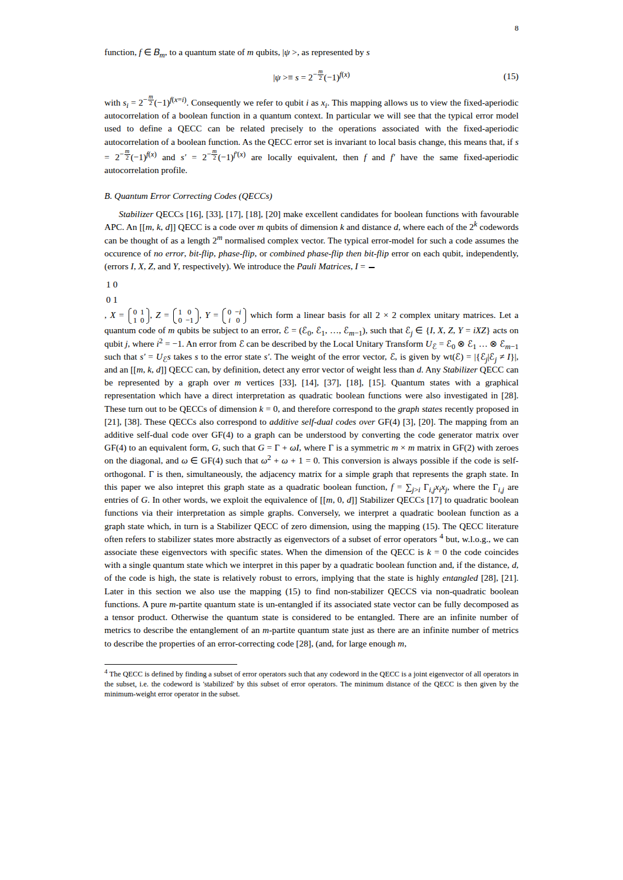8
function, f ∈ 𝐵m, to a quantum state of m qubits, |ψ >, as represented by s
|ψ >≡ s = 2−m 2(−1)f(x) (15)
with si = 2−m 2(−1)f(x=i). Consequently we refer to qubit i as xi. This mapping allows us to view the fixed-aperiodic autocorrelation of a boolean function in a quantum context. In particular we will see that the typical error model used to define a QECC can be related precisely to the operations associated with the fixed-aperiodic autocorrelation of a boolean function. As the QECC error set is invariant to local basis change, this means that, if s = 2−m 2(−1)f(x) and s′ = 2−m 2(−1)f′(x) are locally equivalent, then f and f′ have the same fixed-aperiodic autocorrelation profile.
B. Quantum Error Correcting Codes (QECCs)
Stabilizer QECCs [16], [33], [17], [18], [20] make excellent candidates for boolean functions with favourable APC. An [[m, k, d]] QECC is a code over m qubits of dimension k and distance d, where each of the 2k codewords can be thought of as a length 2m normalised complex vector. The typical error-model for such a code assumes the occurence of no error, bit-flip, phase-flip, or combined phase-flip then bit-flip error on each qubit, independently, (errors I, X, Z, and Y, respectively). We introduce the Pauli Matrices, I =
| 1 | 0 |
| 0 | 1 |
, X =
| 0 | 1 |
| 1 | 0 |
, Z =
| 1 | 0 |
| 0 | −1 |
, Y =
| 0 | − i |
| i | 0 |
which form a linear basis for all 2 × 2 complex unitary matrices. Let a quantum code of m qubits be subject to an error, ℰ = (ℰ0, ℰ1, …, ℰm−1), such that ℰj ∈ {I, X, Z, Y = iXZ} acts on qubit j, where i2 = −1. An error from ℰ can be described by the Local Unitary Transform Uℰ = ℰ0 ⊗ ℰ1 … ⊗ ℰm−1 such that s′ = Uℰs takes s to the error state s′. The weight of the error vector, ℰ, is given by wt(ℰ) = |{ℰj|ℰj ≠ I}|, and an [[m, k, d]] QECC can, by definition, detect any error vector of weight less than d. Any Stabilizer QECC can be represented by a graph over m vertices [33], [14], [37], [18], [15]. Quantum states with a graphical representation which have a direct interpretation as quadratic boolean functions were also investigated in [28]. These turn out to be QECCs of dimension k = 0, and therefore correspond to the graph states recently proposed in [21], [38]. These QECCs also correspond to additive self-dual codes over GF(4) [3], [20]. The mapping from an additive self-dual code over GF(4) to a graph can be understood by converting the code generator matrix over GF(4) to an equivalent form, G, such that G = Γ + ωI, where Γ is a symmetric m × m matrix in GF(2) with zeroes on the diagonal, and ω ∈ GF(4) such that ω2 + ω + 1 = 0. This conversion is always possible if the code is self-orthogonal. Γ is then, simultaneously, the adjacency matrix for a simple graph that represents the graph state. In this paper we also intepret this graph state as a quadratic boolean function, f = ∑j>i Γi,jxixj, where the Γi,j are entries of G. In other words, we exploit the equivalence of [[m, 0, d]] Stabilizer QECCs [17] to quadratic boolean functions via their interpretation as simple graphs. Conversely, we interpret a quadratic boolean function as a graph state which, in turn is a Stabilizer QECC of zero dimension, using the mapping (15). The QECC literature often refers to stabilizer states more abstractly as eigenvectors of a subset of error operators 4 but, w.l.o.g., we can associate these eigenvectors with specific states. When the dimension of the QECC is k = 0 the code coincides with a single quantum state which we interpret in this paper by a quadratic boolean function and, if the distance, d, of the code is high, the state is relatively robust to errors, implying that the state is highly entangled [28], [21]. Later in this section we also use the mapping (15) to find non-stabilizer QECCS via non-quadratic boolean functions. A pure m-partite quantum state is un-entangled if its associated state vector can be fully decomposed as a tensor product. Otherwise the quantum state is considered to be entangled. There are an infinite number of metrics to describe the entanglement of an m-partite quantum state just as there are an infinite number of metrics to describe the properties of an error-correcting code [28], (and, for large enough m,
4 The QECC is defined by finding a subset of error operators such that any codeword in the QECC is a joint eigenvector of all operators in the subset, i.e. the codeword is 'stabilized' by this subset of error operators. The minimum distance of the QECC is then given by the minimum-weight error operator in the subset.